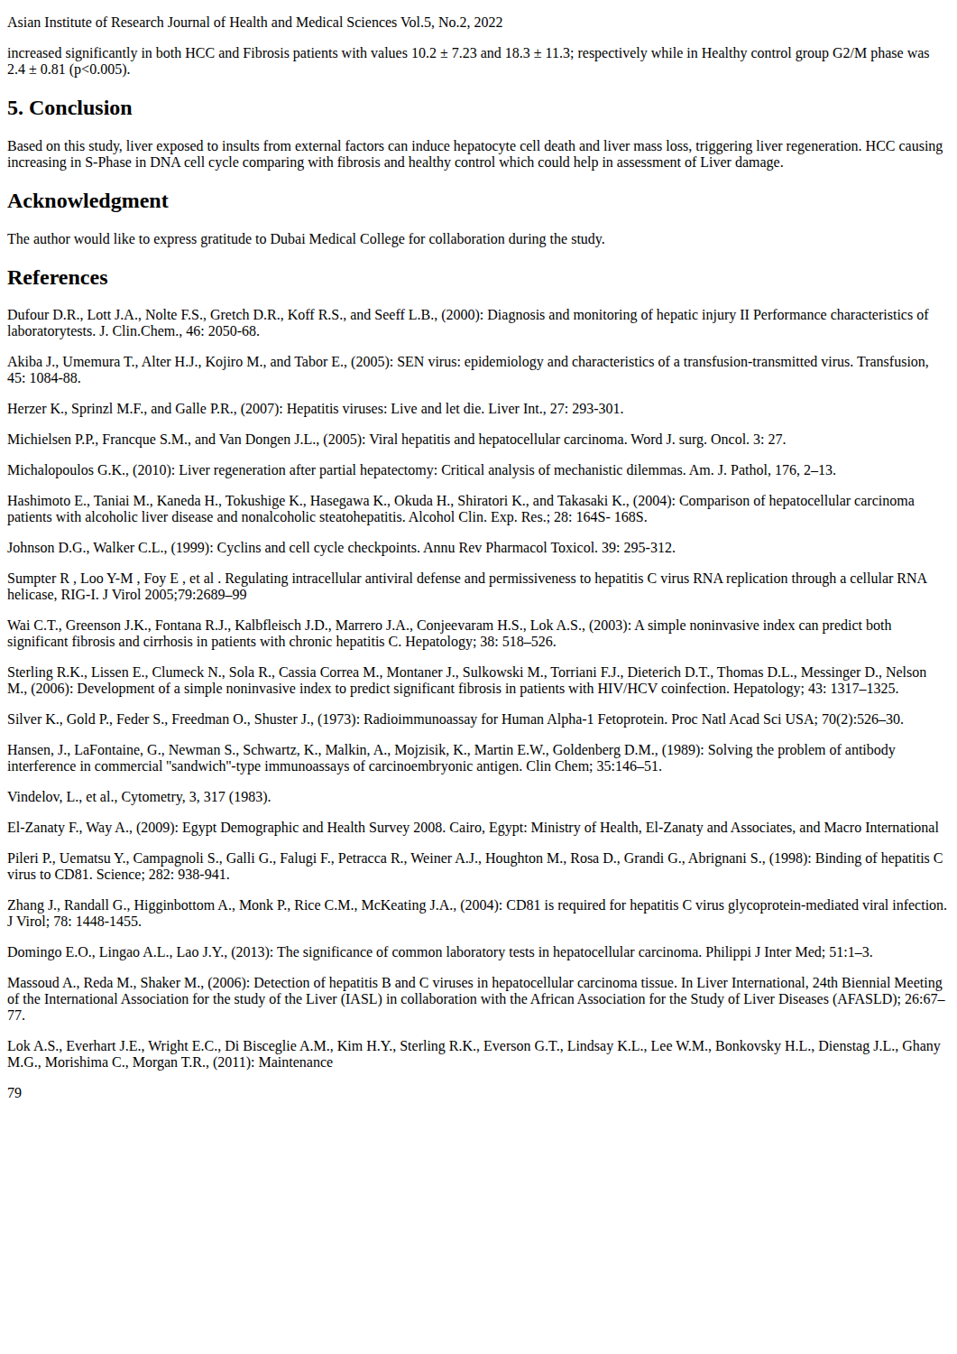Asian Institute of Research Journal of Health and Medical Sciences Vol.5, No.2, 2022
increased significantly in both HCC and Fibrosis patients with values 10.2 ± 7.23 and 18.3 ± 11.3; respectively while in Healthy control group G2/M phase was 2.4 ± 0.81 (p<0.005).
5. Conclusion
Based on this study, liver exposed to insults from external factors can induce hepatocyte cell death and liver mass loss, triggering liver regeneration. HCC causing increasing in S-Phase in DNA cell cycle comparing with fibrosis and healthy control which could help in assessment of Liver damage.
Acknowledgment
The author would like to express gratitude to Dubai Medical College for collaboration during the study.
References
Dufour D.R., Lott J.A., Nolte F.S., Gretch D.R., Koff R.S., and Seeff L.B., (2000): Diagnosis and monitoring of hepatic injury II Performance characteristics of laboratorytests. J. Clin.Chem., 46: 2050-68.
Akiba J., Umemura T., Alter H.J., Kojiro M., and Tabor E., (2005): SEN virus: epidemiology and characteristics of a transfusion-transmitted virus. Transfusion, 45: 1084-88.
Herzer K., Sprinzl M.F., and Galle P.R., (2007): Hepatitis viruses: Live and let die. Liver Int., 27: 293-301.
Michielsen P.P., Francque S.M., and Van Dongen J.L., (2005): Viral hepatitis and hepatocellular carcinoma. Word J. surg. Oncol. 3: 27.
Michalopoulos G.K., (2010): Liver regeneration after partial hepatectomy: Critical analysis of mechanistic dilemmas. Am. J. Pathol, 176, 2–13.
Hashimoto E., Taniai M., Kaneda H., Tokushige K., Hasegawa K., Okuda H., Shiratori K., and Takasaki K., (2004): Comparison of hepatocellular carcinoma patients with alcoholic liver disease and nonalcoholic steatohepatitis. Alcohol Clin. Exp. Res.; 28: 164S- 168S.
Johnson D.G., Walker C.L., (1999): Cyclins and cell cycle checkpoints. Annu Rev Pharmacol Toxicol. 39: 295-312.
Sumpter R , Loo Y-M , Foy E , et al . Regulating intracellular antiviral defense and permissiveness to hepatitis C virus RNA replication through a cellular RNA helicase, RIG-I. J Virol 2005;79:2689–99
Wai C.T., Greenson J.K., Fontana R.J., Kalbfleisch J.D., Marrero J.A., Conjeevaram H.S., Lok A.S., (2003): A simple noninvasive index can predict both significant fibrosis and cirrhosis in patients with chronic hepatitis C. Hepatology; 38: 518–526.
Sterling R.K., Lissen E., Clumeck N., Sola R., Cassia Correa M., Montaner J., Sulkowski M., Torriani F.J., Dieterich D.T., Thomas D.L., Messinger D., Nelson M., (2006): Development of a simple noninvasive index to predict significant fibrosis in patients with HIV/HCV coinfection. Hepatology; 43: 1317–1325.
Silver K., Gold P., Feder S., Freedman O., Shuster J., (1973): Radioimmunoassay for Human Alpha-1 Fetoprotein. Proc Natl Acad Sci USA; 70(2):526–30.
Hansen, J., LaFontaine, G., Newman S., Schwartz, K., Malkin, A., Mojzisik, K., Martin E.W., Goldenberg D.M., (1989): Solving the problem of antibody interference in commercial ''sandwich''-type immunoassays of carcinoembryonic antigen. Clin Chem; 35:146–51.
Vindelov, L., et al., Cytometry, 3, 317 (1983).
El-Zanaty F., Way A., (2009): Egypt Demographic and Health Survey 2008. Cairo, Egypt: Ministry of Health, El-Zanaty and Associates, and Macro International
Pileri P., Uematsu Y., Campagnoli S., Galli G., Falugi F., Petracca R., Weiner A.J., Houghton M., Rosa D., Grandi G., Abrignani S., (1998): Binding of hepatitis C virus to CD81. Science; 282: 938-941.
Zhang J., Randall G., Higginbottom A., Monk P., Rice C.M., McKeating J.A., (2004): CD81 is required for hepatitis C virus glycoprotein-mediated viral infection. J Virol; 78: 1448-1455.
Domingo E.O., Lingao A.L., Lao J.Y., (2013): The significance of common laboratory tests in hepatocellular carcinoma. Philippi J Inter Med; 51:1–3.
Massoud A., Reda M., Shaker M., (2006): Detection of hepatitis B and C viruses in hepatocellular carcinoma tissue. In Liver International, 24th Biennial Meeting of the International Association for the study of the Liver (IASL) in collaboration with the African Association for the Study of Liver Diseases (AFASLD); 26:67–77.
Lok A.S., Everhart J.E., Wright E.C., Di Bisceglie A.M., Kim H.Y., Sterling R.K., Everson G.T., Lindsay K.L., Lee W.M., Bonkovsky H.L., Dienstag J.L., Ghany M.G., Morishima C., Morgan T.R., (2011): Maintenance
79